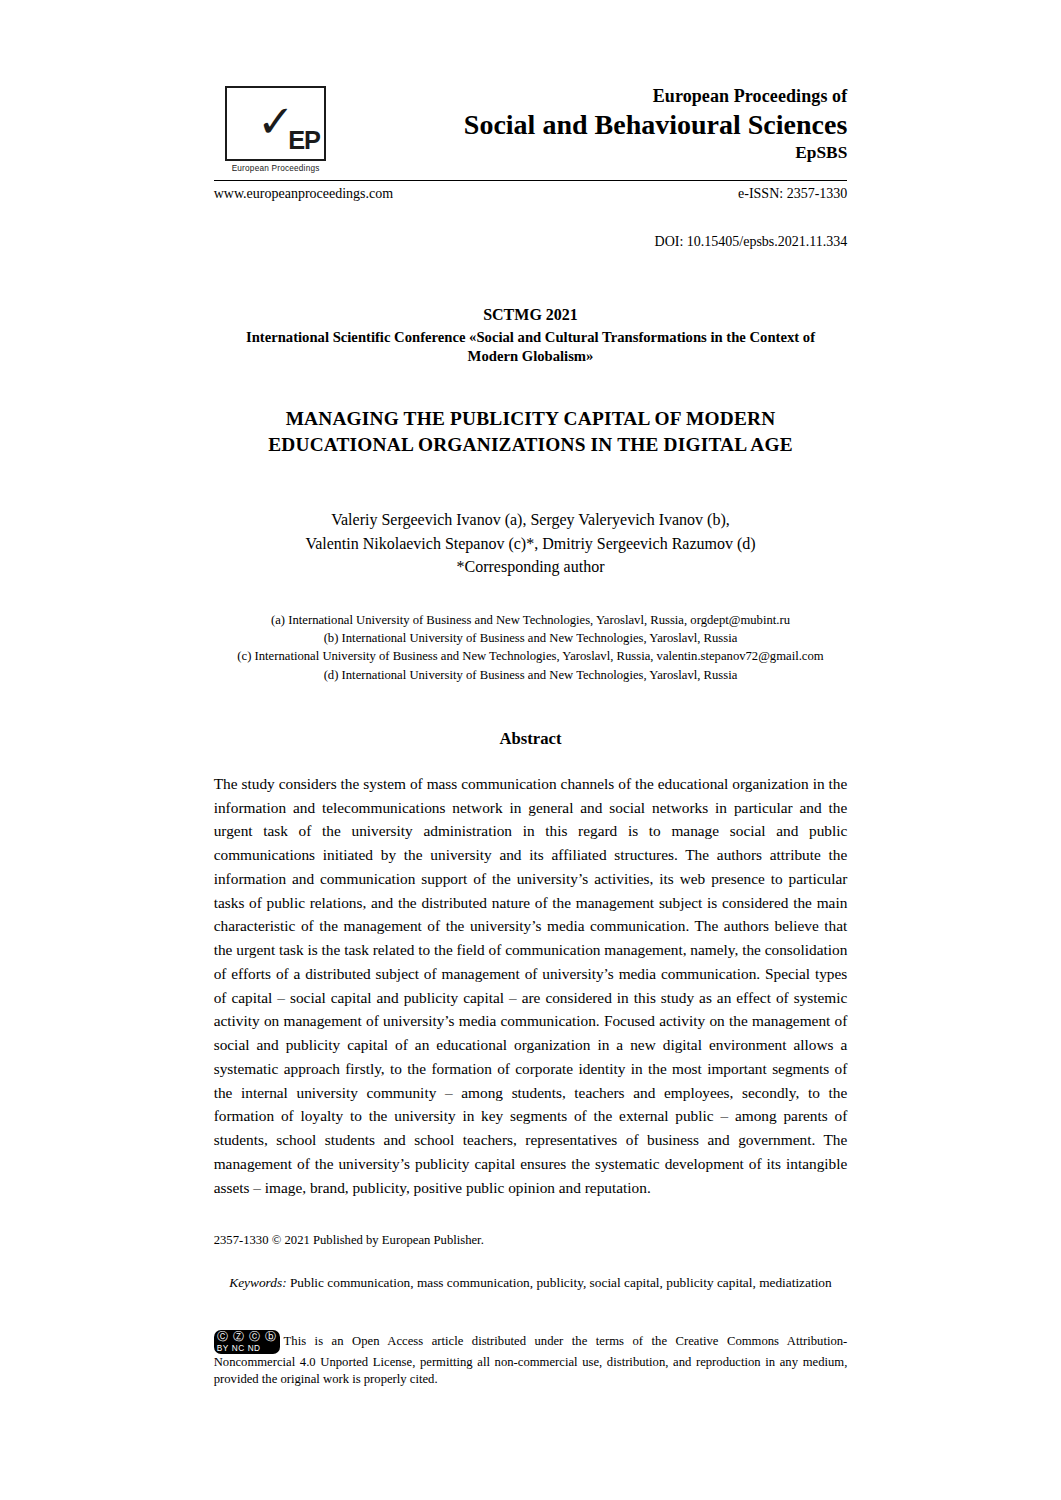✓ EP
European Proceedings
European Proceedings of
Social and Behavioural Sciences
EpSBS
www.europeanproceedings.com
e-ISSN: 2357-1330
DOI: 10.15405/epsbs.2021.11.334
SCTMG 2021
International Scientific Conference «Social and Cultural Transformations in the Context of
Modern Globalism»
Managing the Publicity Capital of Modern
Educational Organizations in the Digital Age
Valeriy Sergeevich Ivanov (a), Sergey Valeryevich Ivanov (b),
Valentin Nikolaevich Stepanov (c)*, Dmitriy Sergeevich Razumov (d)
*Corresponding author
(a) International University of Business and New Technologies, Yaroslavl, Russia, orgdept@mubint.ru
(b) International University of Business and New Technologies, Yaroslavl, Russia
(c) International University of Business and New Technologies, Yaroslavl, Russia, valentin.stepanov72@gmail.com
(d) International University of Business and New Technologies, Yaroslavl, Russia
Abstract
The study considers the system of mass communication channels of the educational organization in the information and telecommunications network in general and social networks in particular and the urgent task of the university administration in this regard is to manage social and public communications initiated by the university and its affiliated structures. The authors attribute the information and communication support of the university’s activities, its web presence to particular tasks of public relations, and the distributed nature of the management subject is considered the main characteristic of the management of the university’s media communication. The authors believe that the urgent task is the task related to the field of communication management, namely, the consolidation of efforts of a distributed subject of management of university’s media communication. Special types of capital – social capital and publicity capital – are considered in this study as an effect of systemic activity on management of university’s media communication. Focused activity on the management of social and publicity capital of an educational organization in a new digital environment allows a systematic approach firstly, to the formation of corporate identity in the most important segments of the internal university community – among students, teachers and employees, secondly, to the formation of loyalty to the university in key segments of the external public – among parents of students, school students and school teachers, representatives of business and government. The management of the university’s publicity capital ensures the systematic development of its intangible assets – image, brand, publicity, positive public opinion and reputation.
2357-1330 © 2021 Published by European Publisher.
Keywords: Public communication, mass communication, publicity, social capital, publicity capital, mediatization
Ⓒ Ⓩ ⓒ ⓑ BY NC ND This is an Open Access article distributed under the terms of the Creative Commons Attribution-Noncommercial 4.0 Unported License, permitting all non-commercial use, distribution, and reproduction in any medium, provided the original work is properly cited.